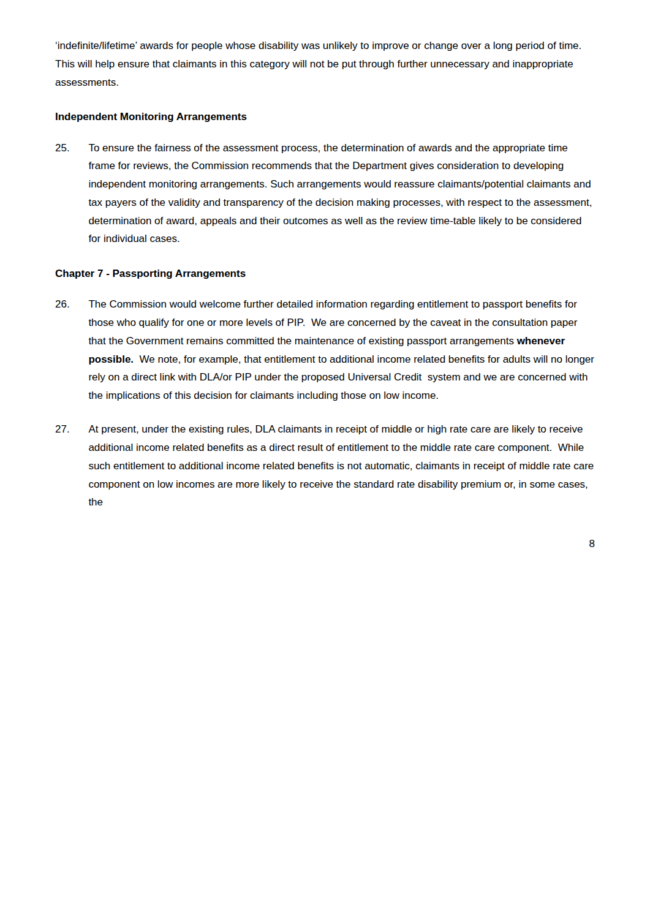‘indefinite/lifetime’ awards for people whose disability was unlikely to improve or change over a long period of time. This will help ensure that claimants in this category will not be put through further unnecessary and inappropriate assessments.
Independent Monitoring Arrangements
25.
To ensure the fairness of the assessment process, the determination of awards and the appropriate time frame for reviews, the Commission recommends that the Department gives consideration to developing independent monitoring arrangements. Such arrangements would reassure claimants/potential claimants and tax payers of the validity and transparency of the decision making processes, with respect to the assessment, determination of award, appeals and their outcomes as well as the review time-table likely to be considered for individual cases.
Chapter 7 - Passporting Arrangements
26.
The Commission would welcome further detailed information regarding entitlement to passport benefits for those who qualify for one or more levels of PIP. We are concerned by the caveat in the consultation paper that the Government remains committed the maintenance of existing passport arrangements whenever possible. We note, for example, that entitlement to additional income related benefits for adults will no longer rely on a direct link with DLA/or PIP under the proposed Universal Credit system and we are concerned with the implications of this decision for claimants including those on low income.
27.
At present, under the existing rules, DLA claimants in receipt of middle or high rate care are likely to receive additional income related benefits as a direct result of entitlement to the middle rate care component. While such entitlement to additional income related benefits is not automatic, claimants in receipt of middle rate care component on low incomes are more likely to receive the standard rate disability premium or, in some cases, the
8